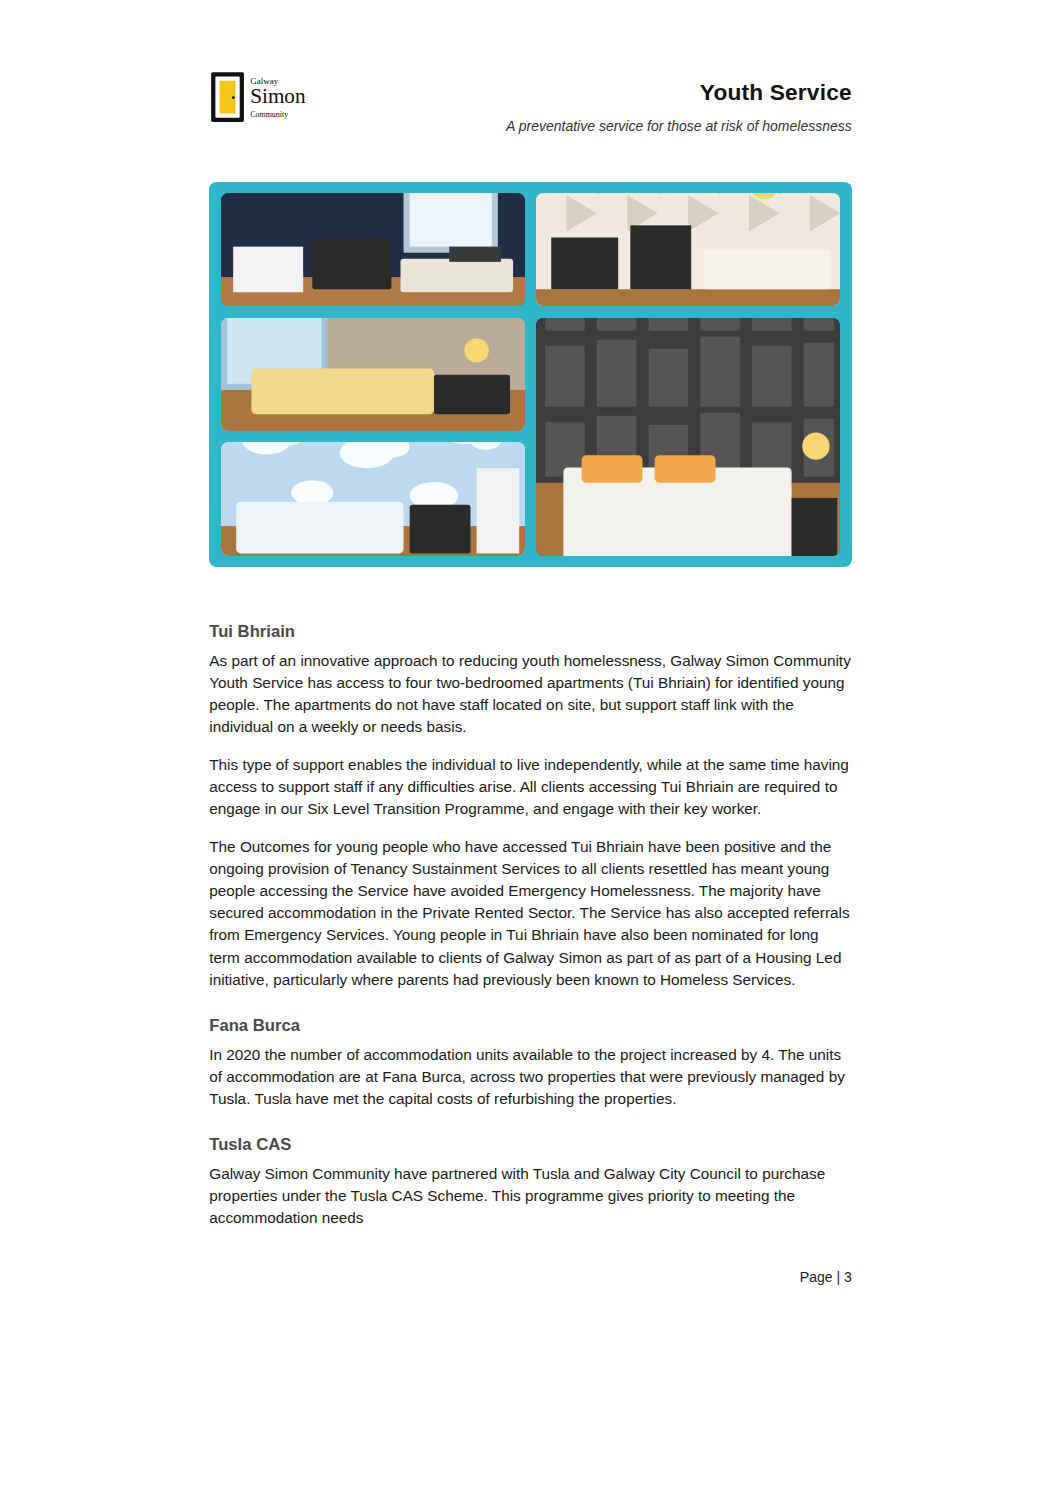Galway Simon Community
Youth Service
A preventative service for those at risk of homelessness
Tui Bhriain
As part of an innovative approach to reducing youth homelessness, Galway Simon Community Youth Service has access to four two-bedroomed apartments (Tui Bhriain) for identified young people. The apartments do not have staff located on site, but support staff link with the individual on a weekly or needs basis.
This type of support enables the individual to live independently, while at the same time having access to support staff if any difficulties arise. All clients accessing Tui Bhriain are required to engage in our Six Level Transition Programme, and engage with their key worker.
The Outcomes for young people who have accessed Tui Bhriain have been positive and the ongoing provision of Tenancy Sustainment Services to all clients resettled has meant young people accessing the Service have avoided Emergency Homelessness. The majority have secured accommodation in the Private Rented Sector. The Service has also accepted referrals from Emergency Services. Young people in Tui Bhriain have also been nominated for long term accommodation available to clients of Galway Simon as part of as part of a Housing Led initiative, particularly where parents had previously been known to Homeless Services.
Fana Burca
In 2020 the number of accommodation units available to the project increased by 4. The units of accommodation are at Fana Burca, across two properties that were previously managed by Tusla. Tusla have met the capital costs of refurbishing the properties.
Tusla CAS
Galway Simon Community have partnered with Tusla and Galway City Council to purchase properties under the Tusla CAS Scheme. This programme gives priority to meeting the accommodation needs
Page | 3